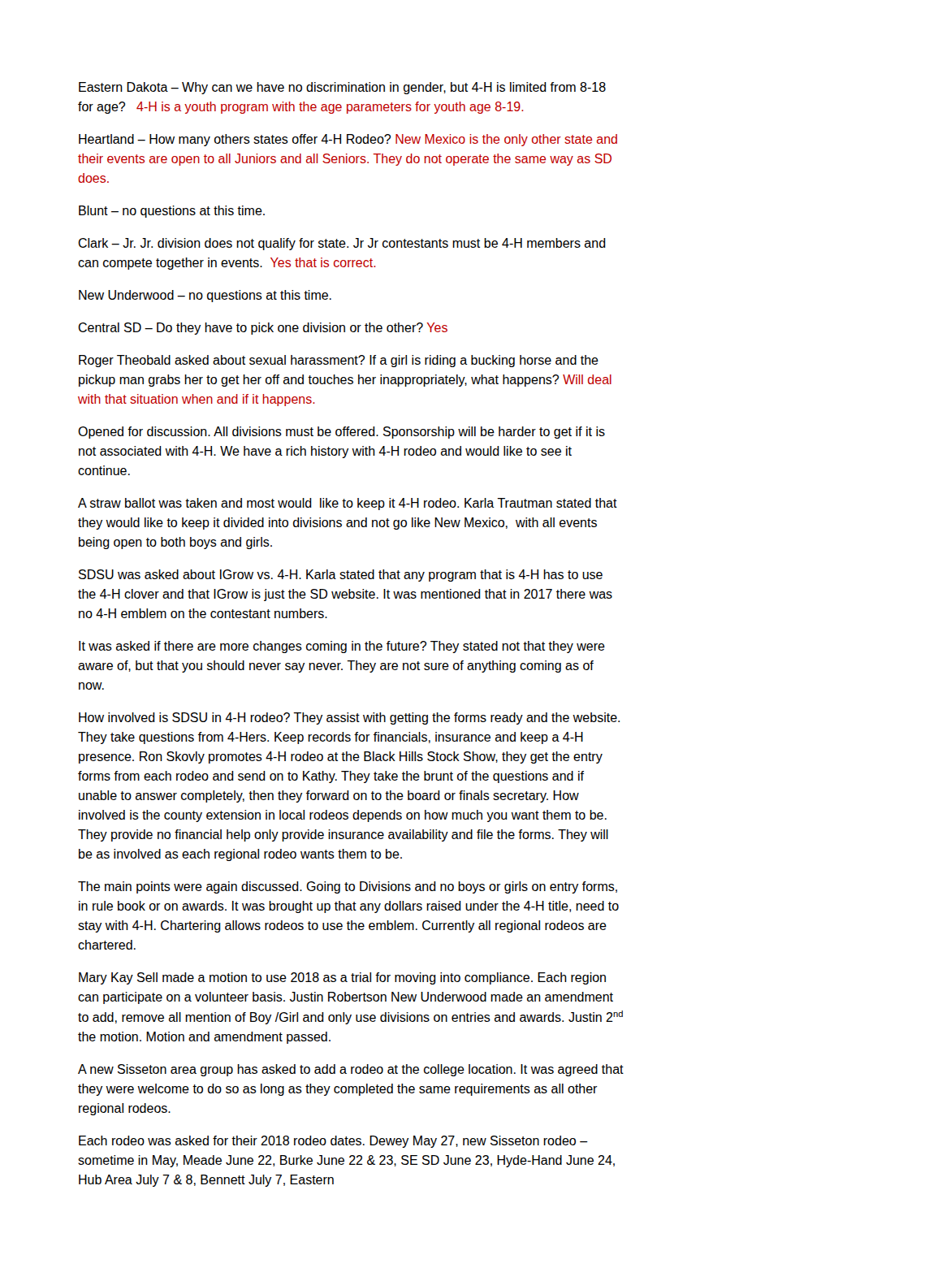Eastern Dakota – Why can we have no discrimination in gender, but 4-H is limited from 8-18 for age? 4-H is a youth program with the age parameters for youth age 8-19.
Heartland – How many others states offer 4-H Rodeo? New Mexico is the only other state and their events are open to all Juniors and all Seniors. They do not operate the same way as SD does.
Blunt – no questions at this time.
Clark – Jr. Jr. division does not qualify for state. Jr Jr contestants must be 4-H members and can compete together in events. Yes that is correct.
New Underwood – no questions at this time.
Central SD – Do they have to pick one division or the other? Yes
Roger Theobald asked about sexual harassment? If a girl is riding a bucking horse and the pickup man grabs her to get her off and touches her inappropriately, what happens? Will deal with that situation when and if it happens.
Opened for discussion. All divisions must be offered. Sponsorship will be harder to get if it is not associated with 4-H. We have a rich history with 4-H rodeo and would like to see it continue.
A straw ballot was taken and most would like to keep it 4-H rodeo. Karla Trautman stated that they would like to keep it divided into divisions and not go like New Mexico, with all events being open to both boys and girls.
SDSU was asked about IGrow vs. 4-H. Karla stated that any program that is 4-H has to use the 4-H clover and that IGrow is just the SD website. It was mentioned that in 2017 there was no 4-H emblem on the contestant numbers.
It was asked if there are more changes coming in the future? They stated not that they were aware of, but that you should never say never. They are not sure of anything coming as of now.
How involved is SDSU in 4-H rodeo? They assist with getting the forms ready and the website. They take questions from 4-Hers. Keep records for financials, insurance and keep a 4-H presence. Ron Skovly promotes 4-H rodeo at the Black Hills Stock Show, they get the entry forms from each rodeo and send on to Kathy. They take the brunt of the questions and if unable to answer completely, then they forward on to the board or finals secretary. How involved is the county extension in local rodeos depends on how much you want them to be. They provide no financial help only provide insurance availability and file the forms. They will be as involved as each regional rodeo wants them to be.
The main points were again discussed. Going to Divisions and no boys or girls on entry forms, in rule book or on awards. It was brought up that any dollars raised under the 4-H title, need to stay with 4-H. Chartering allows rodeos to use the emblem. Currently all regional rodeos are chartered.
Mary Kay Sell made a motion to use 2018 as a trial for moving into compliance. Each region can participate on a volunteer basis. Justin Robertson New Underwood made an amendment to add, remove all mention of Boy /Girl and only use divisions on entries and awards. Justin 2nd the motion. Motion and amendment passed.
A new Sisseton area group has asked to add a rodeo at the college location. It was agreed that they were welcome to do so as long as they completed the same requirements as all other regional rodeos.
Each rodeo was asked for their 2018 rodeo dates. Dewey May 27, new Sisseton rodeo – sometime in May, Meade June 22, Burke June 22 & 23, SE SD June 23, Hyde-Hand June 24, Hub Area July 7 & 8, Bennett July 7, Eastern